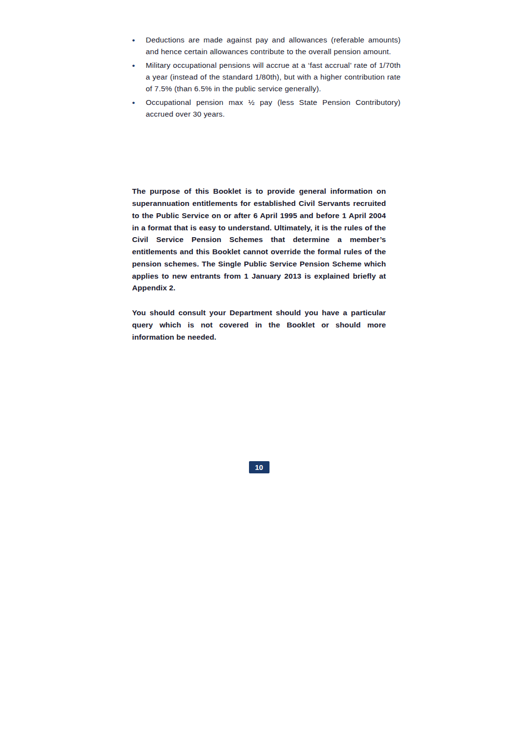Deductions are made against pay and allowances (referable amounts) and hence certain allowances contribute to the overall pension amount.
Military occupational pensions will accrue at a ‘fast accrual’ rate of 1/70th a year (instead of the standard 1/80th), but with a higher contribution rate of 7.5% (than 6.5% in the public service generally).
Occupational pension max ½ pay (less State Pension Contributory) accrued over 30 years.
The purpose of this Booklet is to provide general information on superannuation entitlements for established Civil Servants recruited to the Public Service on or after 6 April 1995 and before 1 April 2004 in a format that is easy to understand. Ultimately, it is the rules of the Civil Service Pension Schemes that determine a member’s entitlements and this Booklet cannot override the formal rules of the pension schemes. The Single Public Service Pension Scheme which applies to new entrants from 1 January 2013 is explained briefly at Appendix 2.
You should consult your Department should you have a particular query which is not covered in the Booklet or should more information be needed.
10